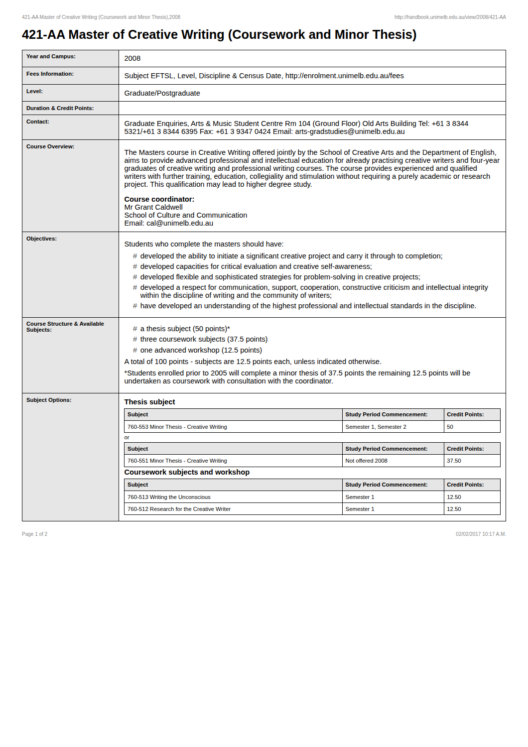421-AA Master of Creative Writing (Coursework and Minor Thesis),2008
http://handbook.unimelb.edu.au/view/2008/421-AA
421-AA Master of Creative Writing (Coursework and Minor Thesis)
| Year and Campus: | 2008 |
| Fees Information: | Subject EFTSL, Level, Discipline & Census Date, http://enrolment.unimelb.edu.au/fees |
| Level: | Graduate/Postgraduate |
| Duration & Credit Points: | |
| Contact: | Graduate Enquiries, Arts & Music Student Centre Rm 104 (Ground Floor) Old Arts Building Tel: +61 3 8344 5321/+61 3 8344 6395 Fax: +61 3 9347 0424 Email: arts-gradstudies@unimelb.edu.au |
| Course Overview: | The Masters course in Creative Writing offered jointly by the School of Creative Arts and the Department of English, aims to provide advanced professional and intellectual education for already practising creative writers and four-year graduates of creative writing and professional writing courses. The course provides experienced and qualified writers with further training, education, collegiality and stimulation without requiring a purely academic or research project. This qualification may lead to higher degree study. Course coordinator: Mr Grant Caldwell School of Culture and Communication Email: cal@unimelb.edu.au |
| Objectives: | Students who complete the masters should have: developed the ability to initiate a significant creative project and carry it through to completion; developed capacities for critical evaluation and creative self-awareness; developed flexible and sophisticated strategies for problem-solving in creative projects; developed a respect for communication, support, cooperation, constructive criticism and intellectual integrity within the discipline of writing and the community of writers; have developed an understanding of the highest professional and intellectual standards in the discipline. |
| Course Structure & Available Subjects: | a thesis subject (50 points)* three coursework subjects (37.5 points) one advanced workshop (12.5 points) A total of 100 points - subjects are 12.5 points each, unless indicated otherwise. *Students enrolled prior to 2005 will complete a minor thesis of 37.5 points the remaining 12.5 points will be undertaken as coursework with consultation with the coordinator. |
| Subject Options: | Thesis subject / Subject / Study Period Commencement: / Credit Points: / / --- / --- / --- / / 760-553 Minor Thesis - Creative Writing / Semester 1, Semester 2 / 50 / or / Subject / Study Period Commencement: / Credit Points: / / --- / --- / --- / / 760-551 Minor Thesis - Creative Writing / Not offered 2008 / 37.50 / Coursework subjects and workshop / Subject / Study Period Commencement: / Credit Points: / / --- / --- / --- / / 760-513 Writing the Unconscious / Semester 1 / 12.50 / / 760-512 Research for the Creative Writer / Semester 1 / 12.50 / |
Page 1 of 2
02/02/2017 10:17 A.M.